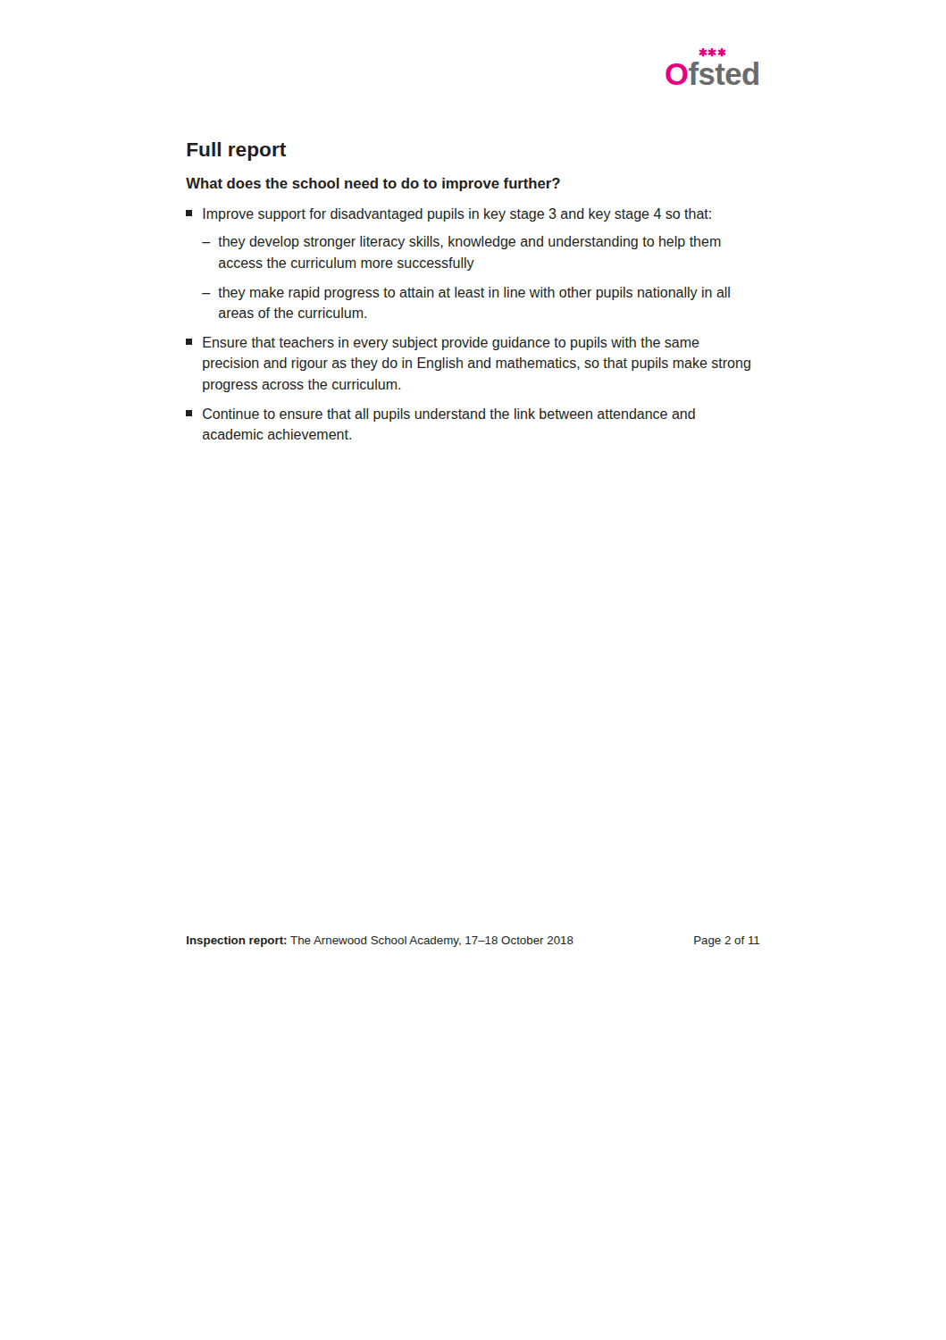✱✱✱
Ofsted
Full report
What does the school need to do to improve further?
Improve support for disadvantaged pupils in key stage 3 and key stage 4 so that:
they develop stronger literacy skills, knowledge and understanding to help them access the curriculum more successfully
they make rapid progress to attain at least in line with other pupils nationally in all areas of the curriculum.
Ensure that teachers in every subject provide guidance to pupils with the same precision and rigour as they do in English and mathematics, so that pupils make strong progress across the curriculum.
Continue to ensure that all pupils understand the link between attendance and academic achievement.
Inspection report: The Arnewood School Academy, 17–18 October 2018
Page 2 of 11